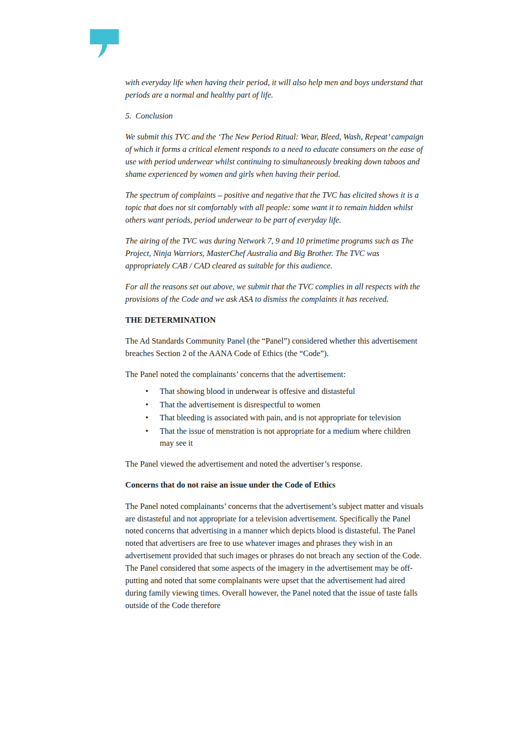with everyday life when having their period, it will also help men and boys understand that periods are a normal and healthy part of life.
5. Conclusion
We submit this TVC and the ‘The New Period Ritual: Wear, Bleed, Wash, Repeat’ campaign of which it forms a critical element responds to a need to educate consumers on the ease of use with period underwear whilst continuing to simultaneously breaking down taboos and shame experienced by women and girls when having their period.
The spectrum of complaints – positive and negative that the TVC has elicited shows it is a topic that does not sit comfortably with all people: some want it to remain hidden whilst others want periods, period underwear to be part of everyday life.
The airing of the TVC was during Network 7, 9 and 10 primetime programs such as The Project, Ninja Warriors, MasterChef Australia and Big Brother. The TVC was appropriately CAB / CAD cleared as suitable for this audience.
For all the reasons set out above, we submit that the TVC complies in all respects with the provisions of the Code and we ask ASA to dismiss the complaints it has received.
THE DETERMINATION
The Ad Standards Community Panel (the “Panel”) considered whether this advertisement breaches Section 2 of the AANA Code of Ethics (the “Code”).
The Panel noted the complainants’ concerns that the advertisement:
That showing blood in underwear is offesive and distasteful
That the advertisement is disrespectful to women
That bleeding is associated with pain, and is not appropriate for television
That the issue of menstration is not appropriate for a medium where children may see it
The Panel viewed the advertisement and noted the advertiser’s response.
Concerns that do not raise an issue under the Code of Ethics
The Panel noted complainants’ concerns that the advertisement’s subject matter and visuals are distasteful and not appropriate for a television advertisement. Specifically the Panel noted concerns that advertising in a manner which depicts blood is distasteful. The Panel noted that advertisers are free to use whatever images and phrases they wish in an advertisement provided that such images or phrases do not breach any section of the Code. The Panel considered that some aspects of the imagery in the advertisement may be off-putting and noted that some complainants were upset that the advertisement had aired during family viewing times. Overall however, the Panel noted that the issue of taste falls outside of the Code therefore